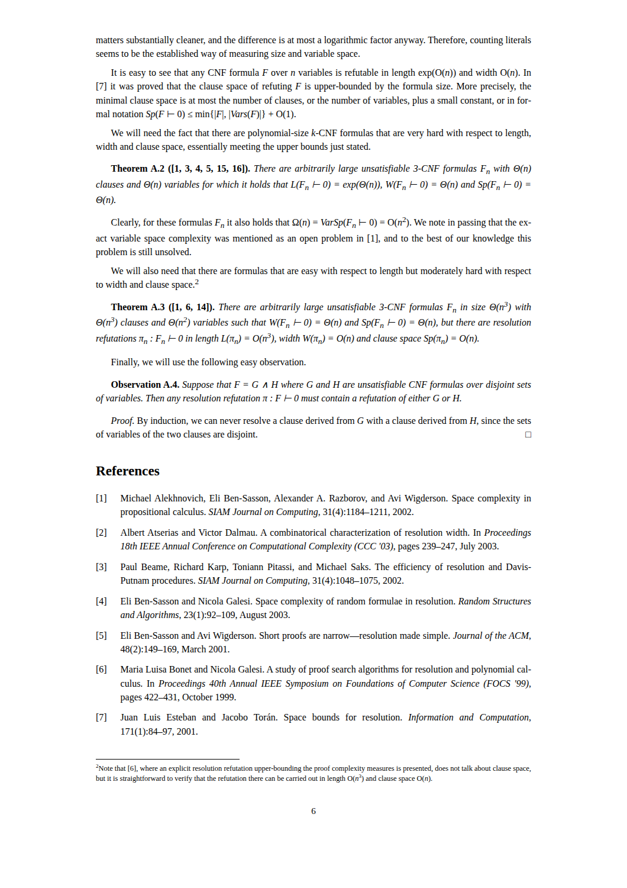matters substantially cleaner, and the difference is at most a logarithmic factor anyway. Therefore, counting literals seems to be the established way of measuring size and variable space.
It is easy to see that any CNF formula F over n variables is refutable in length exp(O(n)) and width O(n). In [7] it was proved that the clause space of refuting F is upper-bounded by the formula size. More precisely, the minimal clause space is at most the number of clauses, or the number of variables, plus a small constant, or in formal notation Sp(F ⊢ 0) ≤ min{|F|, |Vars(F)|} + O(1).
We will need the fact that there are polynomial-size k-CNF formulas that are very hard with respect to length, width and clause space, essentially meeting the upper bounds just stated.
Theorem A.2 ([1, 3, 4, 5, 15, 16]). There are arbitrarily large unsatisfiable 3-CNF formulas Fn with Θ(n) clauses and Θ(n) variables for which it holds that L(Fn ⊢ 0) = exp(Θ(n)), W(Fn ⊢ 0) = Θ(n) and Sp(Fn ⊢ 0) = Θ(n).
Clearly, for these formulas Fn it also holds that Ω(n) = VarSp(Fn ⊢ 0) = O(n2). We note in passing that the exact variable space complexity was mentioned as an open problem in [1], and to the best of our knowledge this problem is still unsolved.
We will also need that there are formulas that are easy with respect to length but moderately hard with respect to width and clause space.2
Theorem A.3 ([1, 6, 14]). There are arbitrarily large unsatisfiable 3-CNF formulas Fn in size Θ(n3) with Θ(n3) clauses and Θ(n2) variables such that W(Fn ⊢ 0) = Θ(n) and Sp(Fn ⊢ 0) = Θ(n), but there are resolution refutations πn : Fn ⊢ 0 in length L(πn) = O(n3), width W(πn) = O(n) and clause space Sp(πn) = O(n).
Finally, we will use the following easy observation.
Observation A.4. Suppose that F = G ∧ H where G and H are unsatisfiable CNF formulas over disjoint sets of variables. Then any resolution refutation π : F ⊢ 0 must contain a refutation of either G or H.
Proof. By induction, we can never resolve a clause derived from G with a clause derived from H, since the sets of variables of the two clauses are disjoint. □
References
Michael Alekhnovich, Eli Ben-Sasson, Alexander A. Razborov, and Avi Wigderson. Space complexity in propositional calculus. SIAM Journal on Computing, 31(4):1184–1211, 2002.
Albert Atserias and Victor Dalmau. A combinatorical characterization of resolution width. In Proceedings 18th IEEE Annual Conference on Computational Complexity (CCC '03), pages 239–247, July 2003.
Paul Beame, Richard Karp, Toniann Pitassi, and Michael Saks. The efficiency of resolution and Davis-Putnam procedures. SIAM Journal on Computing, 31(4):1048–1075, 2002.
Eli Ben-Sasson and Nicola Galesi. Space complexity of random formulae in resolution. Random Structures and Algorithms, 23(1):92–109, August 2003.
Eli Ben-Sasson and Avi Wigderson. Short proofs are narrow—resolution made simple. Journal of the ACM, 48(2):149–169, March 2001.
Maria Luisa Bonet and Nicola Galesi. A study of proof search algorithms for resolution and polynomial calculus. In Proceedings 40th Annual IEEE Symposium on Foundations of Computer Science (FOCS '99), pages 422–431, October 1999.
Juan Luis Esteban and Jacobo Torán. Space bounds for resolution. Information and Computation, 171(1):84–97, 2001.
2Note that [6], where an explicit resolution refutation upper-bounding the proof complexity measures is presented, does not talk about clause space, but it is straightforward to verify that the refutation there can be carried out in length O(n3) and clause space O(n).
6